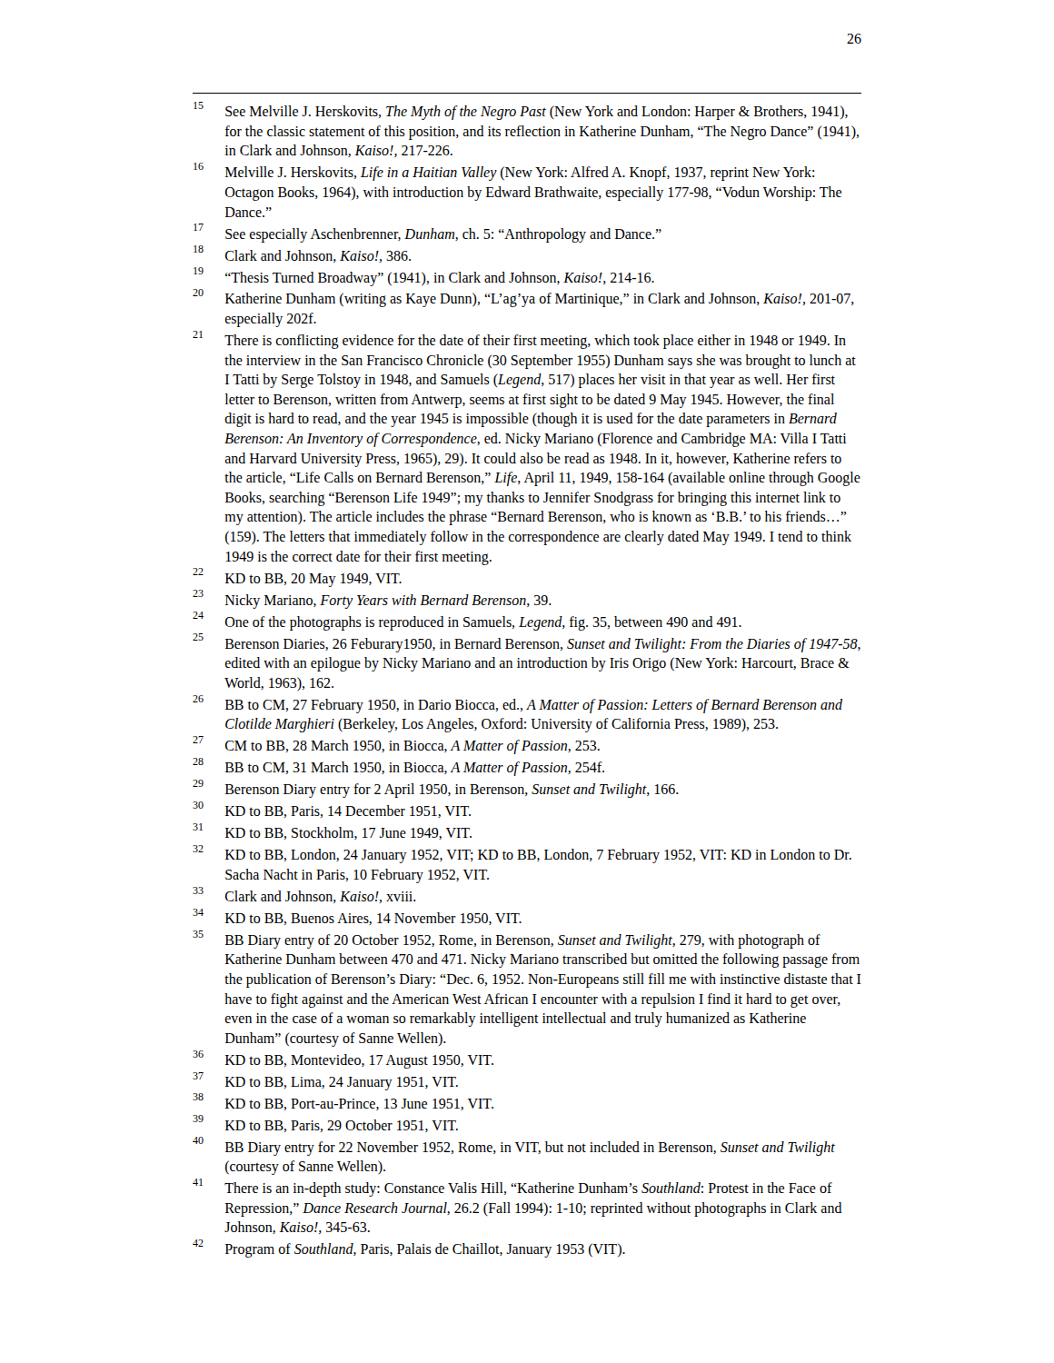26
See Melville J. Herskovits, The Myth of the Negro Past (New York and London: Harper & Brothers, 1941), for the classic statement of this position, and its reflection in Katherine Dunham, “The Negro Dance” (1941), in Clark and Johnson, Kaiso!, 217-226.
Melville J. Herskovits, Life in a Haitian Valley (New York: Alfred A. Knopf, 1937, reprint New York: Octagon Books, 1964), with introduction by Edward Brathwaite, especially 177-98, “Vodun Worship: The Dance.”
See especially Aschenbrenner, Dunham, ch. 5: “Anthropology and Dance.”
Clark and Johnson, Kaiso!, 386.
“Thesis Turned Broadway” (1941), in Clark and Johnson, Kaiso!, 214-16.
Katherine Dunham (writing as Kaye Dunn), “L’ag’ya of Martinique,” in Clark and Johnson, Kaiso!, 201-07, especially 202f.
There is conflicting evidence for the date of their first meeting, which took place either in 1948 or 1949. In the interview in the San Francisco Chronicle (30 September 1955) Dunham says she was brought to lunch at I Tatti by Serge Tolstoy in 1948, and Samuels (Legend, 517) places her visit in that year as well. Her first letter to Berenson, written from Antwerp, seems at first sight to be dated 9 May 1945. However, the final digit is hard to read, and the year 1945 is impossible (though it is used for the date parameters in Bernard Berenson: An Inventory of Correspondence, ed. Nicky Mariano (Florence and Cambridge MA: Villa I Tatti and Harvard University Press, 1965), 29). It could also be read as 1948. In it, however, Katherine refers to the article, “Life Calls on Bernard Berenson,” Life, April 11, 1949, 158-164 (available online through Google Books, searching “Berenson Life 1949”; my thanks to Jennifer Snodgrass for bringing this internet link to my attention). The article includes the phrase “Bernard Berenson, who is known as ‘B.B.’ to his friends…” (159). The letters that immediately follow in the correspondence are clearly dated May 1949. I tend to think 1949 is the correct date for their first meeting.
KD to BB, 20 May 1949, VIT.
Nicky Mariano, Forty Years with Bernard Berenson, 39.
One of the photographs is reproduced in Samuels, Legend, fig. 35, between 490 and 491.
Berenson Diaries, 26 Feburary1950, in Bernard Berenson, Sunset and Twilight: From the Diaries of 1947-58, edited with an epilogue by Nicky Mariano and an introduction by Iris Origo (New York: Harcourt, Brace & World, 1963), 162.
BB to CM, 27 February 1950, in Dario Biocca, ed., A Matter of Passion: Letters of Bernard Berenson and Clotilde Marghieri (Berkeley, Los Angeles, Oxford: University of California Press, 1989), 253.
CM to BB, 28 March 1950, in Biocca, A Matter of Passion, 253.
BB to CM, 31 March 1950, in Biocca, A Matter of Passion, 254f.
Berenson Diary entry for 2 April 1950, in Berenson, Sunset and Twilight, 166.
KD to BB, Paris, 14 December 1951, VIT.
KD to BB, Stockholm, 17 June 1949, VIT.
KD to BB, London, 24 January 1952, VIT; KD to BB, London, 7 February 1952, VIT: KD in London to Dr. Sacha Nacht in Paris, 10 February 1952, VIT.
Clark and Johnson, Kaiso!, xviii.
KD to BB, Buenos Aires, 14 November 1950, VIT.
BB Diary entry of 20 October 1952, Rome, in Berenson, Sunset and Twilight, 279, with photograph of Katherine Dunham between 470 and 471. Nicky Mariano transcribed but omitted the following passage from the publication of Berenson’s Diary: “Dec. 6, 1952. Non-Europeans still fill me with instinctive distaste that I have to fight against and the American West African I encounter with a repulsion I find it hard to get over, even in the case of a woman so remarkably intelligent intellectual and truly humanized as Katherine Dunham” (courtesy of Sanne Wellen).
KD to BB, Montevideo, 17 August 1950, VIT.
KD to BB, Lima, 24 January 1951, VIT.
KD to BB, Port-au-Prince, 13 June 1951, VIT.
KD to BB, Paris, 29 October 1951, VIT.
BB Diary entry for 22 November 1952, Rome, in VIT, but not included in Berenson, Sunset and Twilight (courtesy of Sanne Wellen).
There is an in-depth study: Constance Valis Hill, “Katherine Dunham’s Southland: Protest in the Face of Repression,” Dance Research Journal, 26.2 (Fall 1994): 1-10; reprinted without photographs in Clark and Johnson, Kaiso!, 345-63.
Program of Southland, Paris, Palais de Chaillot, January 1953 (VIT).